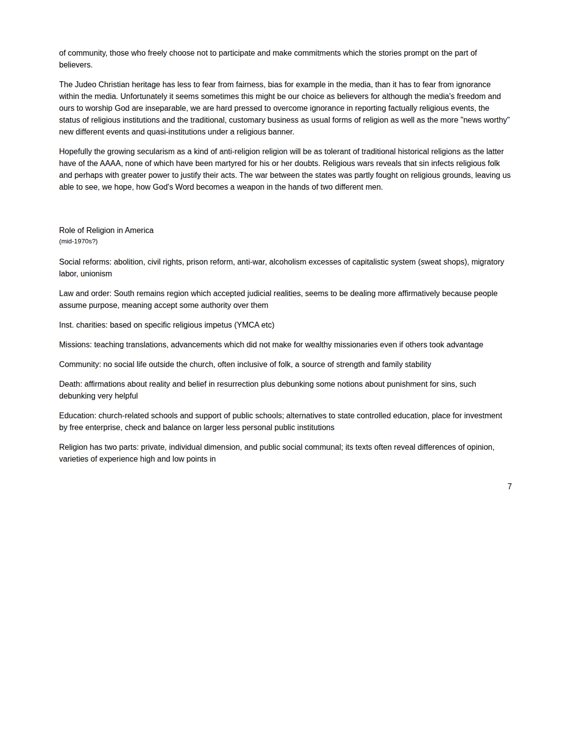of community, those who freely choose not to participate and make commitments which the stories prompt on the part of believers.
The Judeo Christian heritage has less to fear from fairness, bias for example in the media, than it has to fear from ignorance within the media. Unfortunately it seems sometimes this might be our choice as believers for although the media's freedom and ours to worship God are inseparable, we are hard pressed to overcome ignorance in reporting factually religious events, the status of religious institutions and the traditional, customary business as usual forms of religion as well as the more "news worthy" new different events and quasi-institutions under a religious banner.
Hopefully the growing secularism as a kind of anti-religion religion will be as tolerant of traditional historical religions as the latter have of the AAAA, none of which have been martyred for his or her doubts. Religious wars reveals that sin infects religious folk and perhaps with greater power to justify their acts. The war between the states was partly fought on religious grounds, leaving us able to see, we hope, how God's Word becomes a weapon in the hands of two different men.
Role of Religion in America
(mid-1970s?)
Social reforms: abolition, civil rights, prison reform, anti-war, alcoholism excesses of capitalistic system (sweat shops), migratory labor, unionism
Law and order: South remains region which accepted judicial realities, seems to be dealing more affirmatively because people assume purpose, meaning accept some authority over them
Inst. charities: based on specific religious impetus (YMCA etc)
Missions: teaching translations, advancements which did not make for wealthy missionaries even if others took advantage
Community: no social life outside the church, often inclusive of folk, a source of strength and family stability
Death: affirmations about reality and belief in resurrection plus debunking some notions about punishment for sins, such debunking very helpful
Education: church-related schools and support of public schools; alternatives to state controlled education, place for investment by free enterprise, check and balance on larger less personal public institutions
Religion has two parts: private, individual dimension, and public social communal; its texts often reveal differences of opinion, varieties of experience high and low points in
7